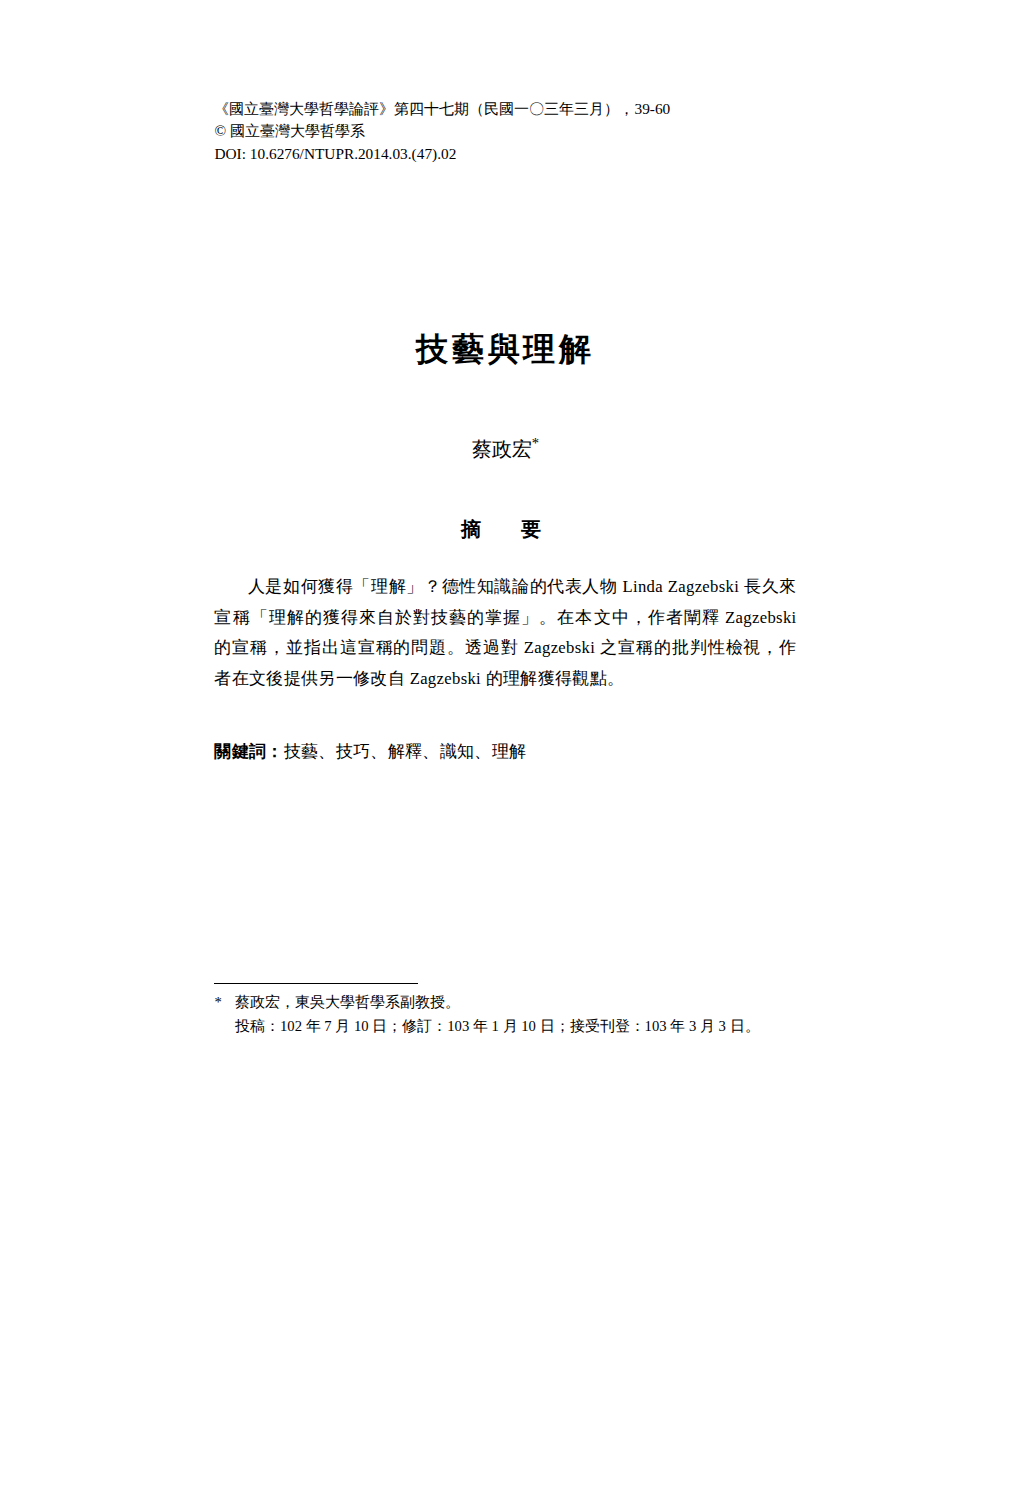《國立臺灣大學哲學論評》第四十七期（民國一〇三年三月），39-60
© 國立臺灣大學哲學系
DOI: 10.6276/NTUPR.2014.03.(47).02
技藝與理解
蔡政宏*
摘　要
人是如何獲得「理解」？德性知識論的代表人物 Linda Zagzebski 長久來宣稱「理解的獲得來自於對技藝的掌握」。在本文中，作者闡釋 Zagzebski 的宣稱，並指出這宣稱的問題。透過對 Zagzebski 之宣稱的批判性檢視，作者在文後提供另一修改自 Zagzebski 的理解獲得觀點。
關鍵詞：技藝、技巧、解釋、識知、理解
*
蔡政宏，東吳大學哲學系副教授。
投稿：102 年 7 月 10 日；修訂：103 年 1 月 10 日；接受刊登：103 年 3 月 3 日。